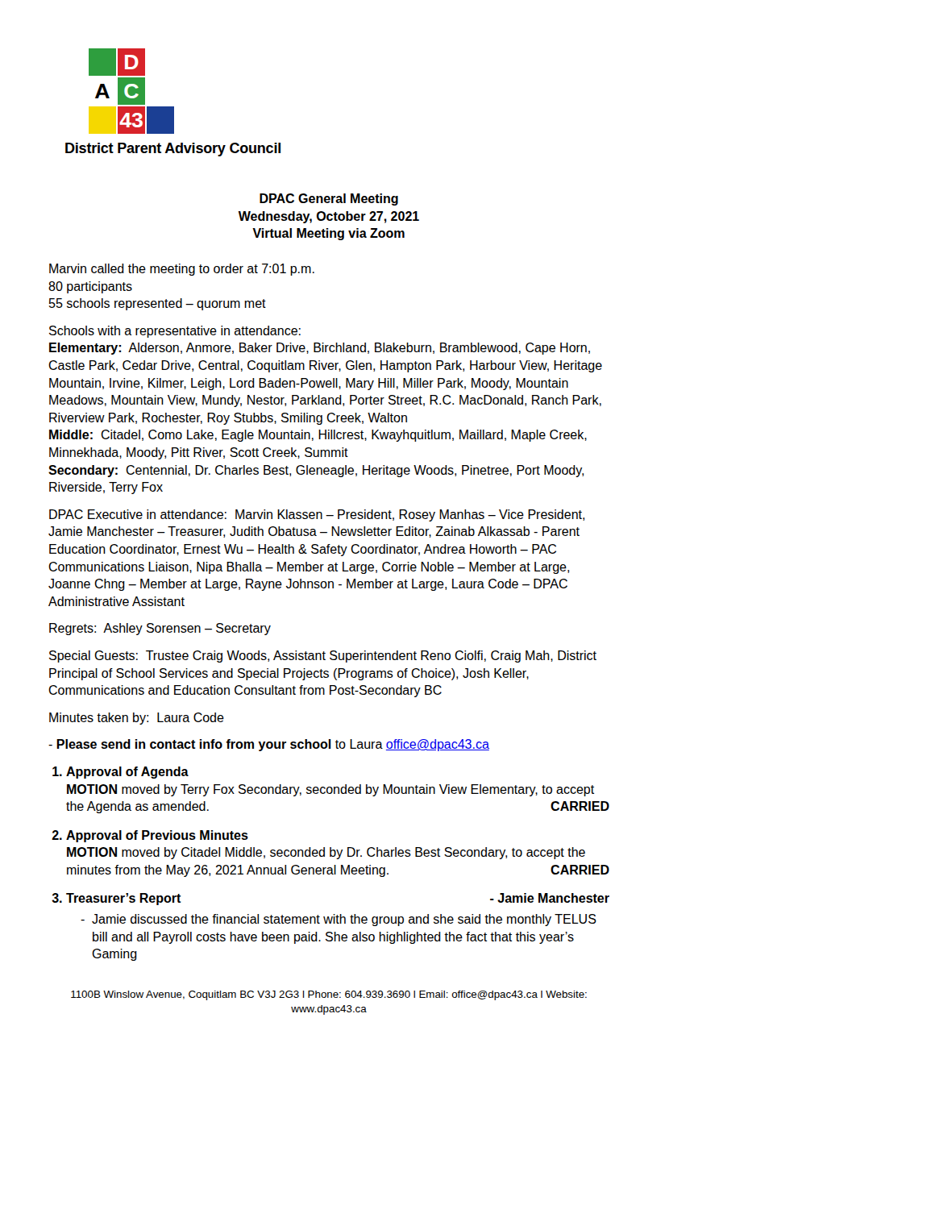D
A
C
43
District Parent Advisory Council
DPAC General Meeting
Wednesday, October 27, 2021
Virtual Meeting via Zoom
Marvin called the meeting to order at 7:01 p.m.
80 participants
55 schools represented – quorum met
Schools with a representative in attendance:
Elementary: Alderson, Anmore, Baker Drive, Birchland, Blakeburn, Bramblewood, Cape Horn, Castle Park, Cedar Drive, Central, Coquitlam River, Glen, Hampton Park, Harbour View, Heritage Mountain, Irvine, Kilmer, Leigh, Lord Baden-Powell, Mary Hill, Miller Park, Moody, Mountain Meadows, Mountain View, Mundy, Nestor, Parkland, Porter Street, R.C. MacDonald, Ranch Park, Riverview Park, Rochester, Roy Stubbs, Smiling Creek, Walton
Middle: Citadel, Como Lake, Eagle Mountain, Hillcrest, Kwayhquitlum, Maillard, Maple Creek, Minnekhada, Moody, Pitt River, Scott Creek, Summit
Secondary: Centennial, Dr. Charles Best, Gleneagle, Heritage Woods, Pinetree, Port Moody, Riverside, Terry Fox
DPAC Executive in attendance: Marvin Klassen – President, Rosey Manhas – Vice President, Jamie Manchester – Treasurer, Judith Obatusa – Newsletter Editor, Zainab Alkassab - Parent Education Coordinator, Ernest Wu – Health & Safety Coordinator, Andrea Howorth – PAC Communications Liaison, Nipa Bhalla – Member at Large, Corrie Noble – Member at Large, Joanne Chng – Member at Large, Rayne Johnson - Member at Large, Laura Code – DPAC Administrative Assistant
Regrets: Ashley Sorensen – Secretary
Special Guests: Trustee Craig Woods, Assistant Superintendent Reno Ciolfi, Craig Mah, District Principal of School Services and Special Projects (Programs of Choice), Josh Keller, Communications and Education Consultant from Post-Secondary BC
Minutes taken by: Laura Code
- Please send in contact info from your school to Laura office@dpac43.ca
Approval of Agenda
MOTION moved by Terry Fox Secondary, seconded by Mountain View Elementary, to accept the Agenda as amended. CARRIED
Approval of Previous Minutes
MOTION moved by Citadel Middle, seconded by Dr. Charles Best Secondary, to accept the minutes from the May 26, 2021 Annual General Meeting. CARRIED
Treasurer’s Report - Jamie Manchester
Jamie discussed the financial statement with the group and she said the monthly TELUS bill and all Payroll costs have been paid. She also highlighted the fact that this year’s Gaming
1100B Winslow Avenue, Coquitlam BC V3J 2G3 l Phone: 604.939.3690 l Email: office@dpac43.ca l Website: www.dpac43.ca